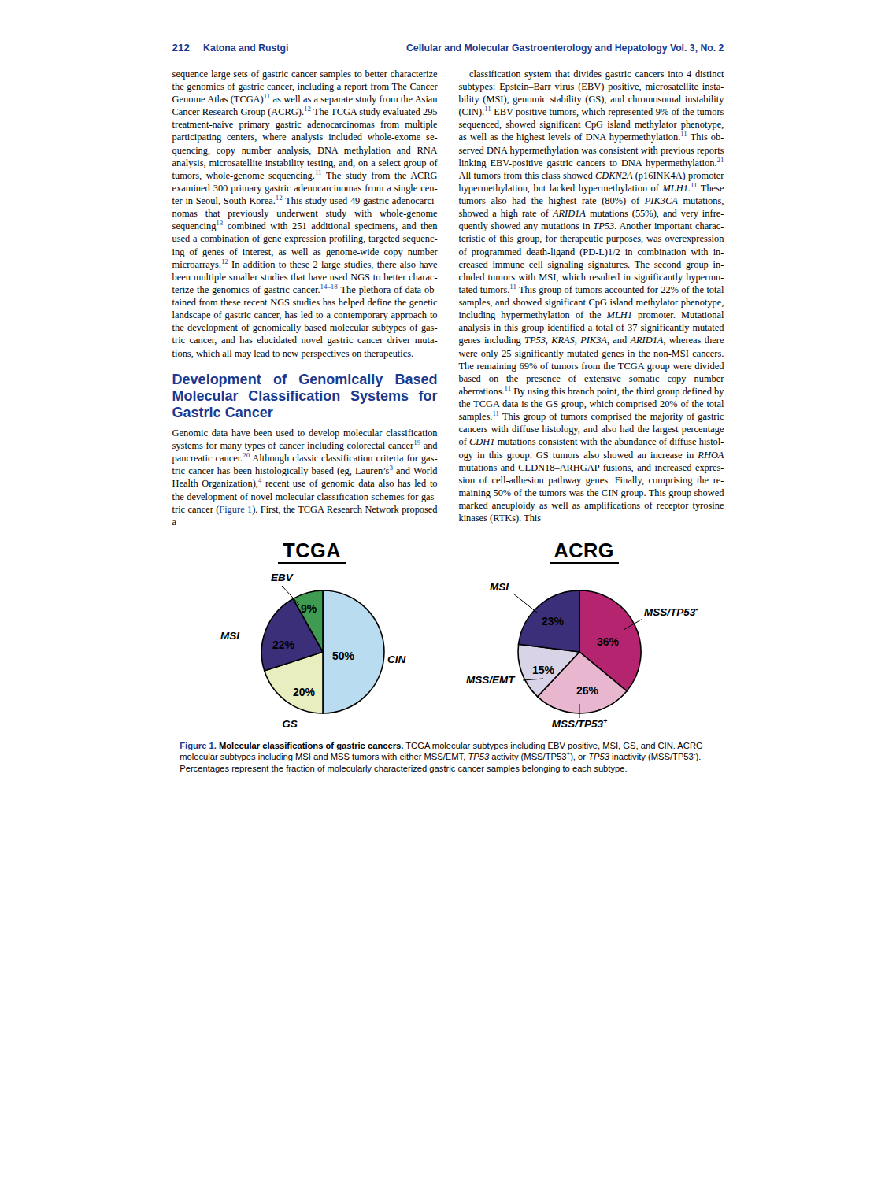212 Katona and Rustgi Cellular and Molecular Gastroenterology and Hepatology Vol. 3, No. 2
sequence large sets of gastric cancer samples to better characterize the genomics of gastric cancer, including a report from The Cancer Genome Atlas (TCGA)11 as well as a separate study from the Asian Cancer Research Group (ACRG).12 The TCGA study evaluated 295 treatment-naive primary gastric adenocarcinomas from multiple participating centers, where analysis included whole-exome sequencing, copy number analysis, DNA methylation and RNA analysis, microsatellite instability testing, and, on a select group of tumors, whole-genome sequencing.11 The study from the ACRG examined 300 primary gastric adenocarcinomas from a single center in Seoul, South Korea.12 This study used 49 gastric adenocarcinomas that previously underwent study with whole-genome sequencing13 combined with 251 additional specimens, and then used a combination of gene expression profiling, targeted sequencing of genes of interest, as well as genome-wide copy number microarrays.12 In addition to these 2 large studies, there also have been multiple smaller studies that have used NGS to better characterize the genomics of gastric cancer.14–18 The plethora of data obtained from these recent NGS studies has helped define the genetic landscape of gastric cancer, has led to a contemporary approach to the development of genomically based molecular subtypes of gastric cancer, and has elucidated novel gastric cancer driver mutations, which all may lead to new perspectives on therapeutics.
Development of Genomically Based Molecular Classification Systems for Gastric Cancer
Genomic data have been used to develop molecular classification systems for many types of cancer including colorectal cancer19 and pancreatic cancer.20 Although classic classification criteria for gastric cancer has been histologically based (eg, Lauren’s3 and World Health Organization),4 recent use of genomic data also has led to the development of novel molecular classification schemes for gastric cancer (Figure 1). First, the TCGA Research Network proposed a
classification system that divides gastric cancers into 4 distinct subtypes: Epstein–Barr virus (EBV) positive, microsatellite instability (MSI), genomic stability (GS), and chromosomal instability (CIN).11 EBV-positive tumors, which represented 9% of the tumors sequenced, showed significant CpG island methylator phenotype, as well as the highest levels of DNA hypermethylation.11 This observed DNA hypermethylation was consistent with previous reports linking EBV-positive gastric cancers to DNA hypermethylation.21 All tumors from this class showed CDKN2A (p16INK4A) promoter hypermethylation, but lacked hypermethylation of MLH1.11 These tumors also had the highest rate (80%) of PIK3CA mutations, showed a high rate of ARID1A mutations (55%), and very infrequently showed any mutations in TP53. Another important characteristic of this group, for therapeutic purposes, was overexpression of programmed death-ligand (PD-L)1/2 in combination with increased immune cell signaling signatures. The second group included tumors with MSI, which resulted in significantly hypermutated tumors.11 This group of tumors accounted for 22% of the total samples, and showed significant CpG island methylator phenotype, including hypermethylation of the MLH1 promoter. Mutational analysis in this group identified a total of 37 significantly mutated genes including TP53, KRAS, PIK3A, and ARID1A, whereas there were only 25 significantly mutated genes in the non-MSI cancers. The remaining 69% of tumors from the TCGA group were divided based on the presence of extensive somatic copy number aberrations.11 By using this branch point, the third group defined by the TCGA data is the GS group, which comprised 20% of the total samples.11 This group of tumors comprised the majority of gastric cancers with diffuse histology, and also had the largest percentage of CDH1 mutations consistent with the abundance of diffuse histology in this group. GS tumors also showed an increase in RHOA mutations and CLDN18–ARHGAP fusions, and increased expression of cell-adhesion pathway genes. Finally, comprising the remaining 50% of the tumors was the CIN group. This group showed marked aneuploidy as well as amplifications of receptor tyrosine kinases (RTKs). This
TCGA
50% 20% 22% 9% EBV MSI GS CIN
ACRG
36% 26% 15% 23% MSI MSS/TP53- MSS/EMT MSS/TP53+
Figure 1. Molecular classifications of gastric cancers. TCGA molecular subtypes including EBV positive, MSI, GS, and CIN. ACRG molecular subtypes including MSI and MSS tumors with either MSS/EMT, TP53 activity (MSS/TP53+), or TP53 inactivity (MSS/TP53-). Percentages represent the fraction of molecularly characterized gastric cancer samples belonging to each subtype.